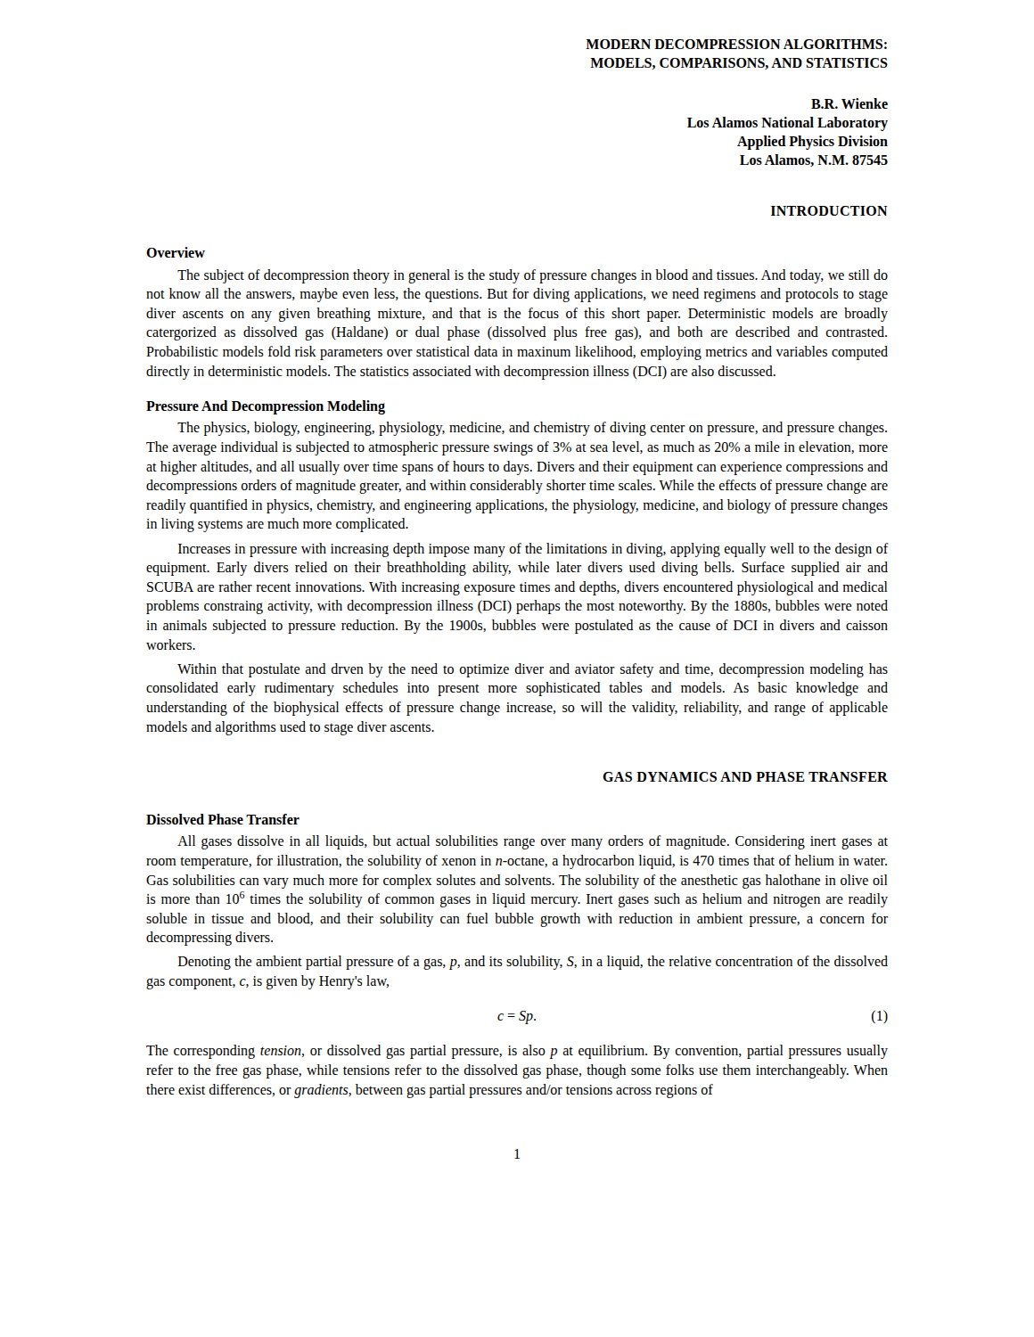MODERN DECOMPRESSION ALGORITHMS:
MODELS, COMPARISONS, AND STATISTICS
B.R. Wienke
Los Alamos National Laboratory
Applied Physics Division
Los Alamos, N.M. 87545
INTRODUCTION
Overview
The subject of decompression theory in general is the study of pressure changes in blood and tissues. And today, we still do not know all the answers, maybe even less, the questions. But for diving applications, we need regimens and protocols to stage diver ascents on any given breathing mixture, and that is the focus of this short paper. Deterministic models are broadly catergorized as dissolved gas (Haldane) or dual phase (dissolved plus free gas), and both are described and contrasted. Probabilistic models fold risk parameters over statistical data in maxinum likelihood, employing metrics and variables computed directly in deterministic models. The statistics associated with decompression illness (DCI) are also discussed.
Pressure And Decompression Modeling
The physics, biology, engineering, physiology, medicine, and chemistry of diving center on pressure, and pressure changes. The average individual is subjected to atmospheric pressure swings of 3% at sea level, as much as 20% a mile in elevation, more at higher altitudes, and all usually over time spans of hours to days. Divers and their equipment can experience compressions and decompressions orders of magnitude greater, and within considerably shorter time scales. While the effects of pressure change are readily quantified in physics, chemistry, and engineering applications, the physiology, medicine, and biology of pressure changes in living systems are much more complicated.
Increases in pressure with increasing depth impose many of the limitations in diving, applying equally well to the design of equipment. Early divers relied on their breathholding ability, while later divers used diving bells. Surface supplied air and SCUBA are rather recent innovations. With increasing exposure times and depths, divers encountered physiological and medical problems constraing activity, with decompression illness (DCI) perhaps the most noteworthy. By the 1880s, bubbles were noted in animals subjected to pressure reduction. By the 1900s, bubbles were postulated as the cause of DCI in divers and caisson workers.
Within that postulate and drven by the need to optimize diver and aviator safety and time, decompression modeling has consolidated early rudimentary schedules into present more sophisticated tables and models. As basic knowledge and understanding of the biophysical effects of pressure change increase, so will the validity, reliability, and range of applicable models and algorithms used to stage diver ascents.
GAS DYNAMICS AND PHASE TRANSFER
Dissolved Phase Transfer
All gases dissolve in all liquids, but actual solubilities range over many orders of magnitude. Considering inert gases at room temperature, for illustration, the solubility of xenon in n-octane, a hydrocarbon liquid, is 470 times that of helium in water. Gas solubilities can vary much more for complex solutes and solvents. The solubility of the anesthetic gas halothane in olive oil is more than 106 times the solubility of common gases in liquid mercury. Inert gases such as helium and nitrogen are readily soluble in tissue and blood, and their solubility can fuel bubble growth with reduction in ambient pressure, a concern for decompressing divers.
Denoting the ambient partial pressure of a gas, p, and its solubility, S, in a liquid, the relative concentration of the dissolved gas component, c, is given by Henry's law,
c = Sp. (1)
The corresponding tension, or dissolved gas partial pressure, is also p at equilibrium. By convention, partial pressures usually refer to the free gas phase, while tensions refer to the dissolved gas phase, though some folks use them interchangeably. When there exist differences, or gradients, between gas partial pressures and/or tensions across regions of
1